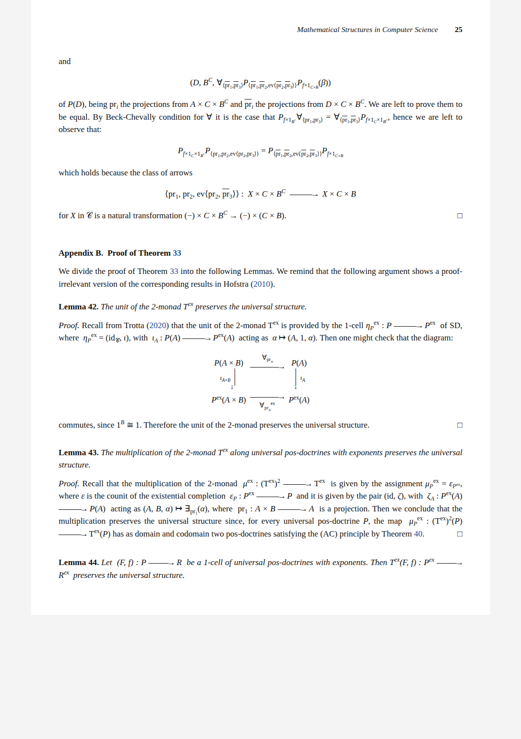Mathematical Structures in Computer Science 25
and
(D, BC, ∀⟨pr1,pr3⟩P⟨pr1,pr2,ev⟨pr2,pr3⟩⟩Pf×1C×B(β))
of P(D), being pri the projections from A × C × BC and pri the projections from D × C × BC. We are left to prove them to be equal. By Beck-Chevally condition for ∀ it is the case that Pf×1BC∀⟨pr1,pr3⟩ = ∀⟨pr1,pr3⟩Pf×1C×1BC, hence we are left to observe that:
Pf×1C×1BCP⟨pr1,pr2,ev⟨pr2,pr3⟩⟩ = P⟨pr1,pr2,ev⟨pr2,pr3⟩⟩Pf×1C×B
which holds because the class of arrows
⟨pr1, pr2, ev⟨pr2, pr3⟩⟩ : X × C × BC ———→ X × C × B
for X in 𝒞 is a natural transformation (−) × C × BC → (−) × (C × B). □
Appendix B. Proof of Theorem 33
We divide the proof of Theorem 33 into the following Lemmas. We remind that the following argument shows a proof-irrelevant version of the corresponding results in Hofstra (2010).
Lemma 42. The unit of the 2-monad Tex preserves the universal structure.
Proof. Recall from Trotta (2020) that the unit of the 2-monad Tex is provided by the 1-cell ηPex : P ———→ Pex of SD, where ηPex = (id𝒞, ι), with ιA : P(A) ———→ Pex(A) acting as α ↦ (A, 1, α). Then one might check that the diagram:
| P ( A × B ) | ∀ pr A ————→ | P ( A ) |
| ι A × B │ | | │ ι A |
| ↓ | | ↓ |
| P ex ( A × B ) | ————→ ∀ pr A ex | P ex ( A ) |
commutes, since 1B ≅ 1. Therefore the unit of the 2-monad preserves the universal structure. □
Lemma 43. The multiplication of the 2-monad Tex along universal pos-doctrines with exponents preserves the universal structure.
Proof. Recall that the multiplication of the 2-monad μex : (Tex)2 ———→ Tex is given by the assignment μPex = εPex, where ε is the counit of the existential completion εP : Pex ———→ P and it is given by the pair (id, ζ), with ζA : Pex(A) ———→ P(A) acting as (A, B, α) ↦ ∃pr1(α), where pr1 : A × B ———→ A is a projection. Then we conclude that the multiplication preserves the universal structure since, for every universal pos-doctrine P, the map μPex : (Tex)2(P) ———→ Tex(P) has as domain and codomain two pos-doctrines satisfying the (AC) principle by Theorem 40. □
Lemma 44. Let (F, f) : P ———→ R be a 1-cell of universal pos-doctrines with exponents. Then Tex(F, f) : Pex ———→ Rex preserves the universal structure.